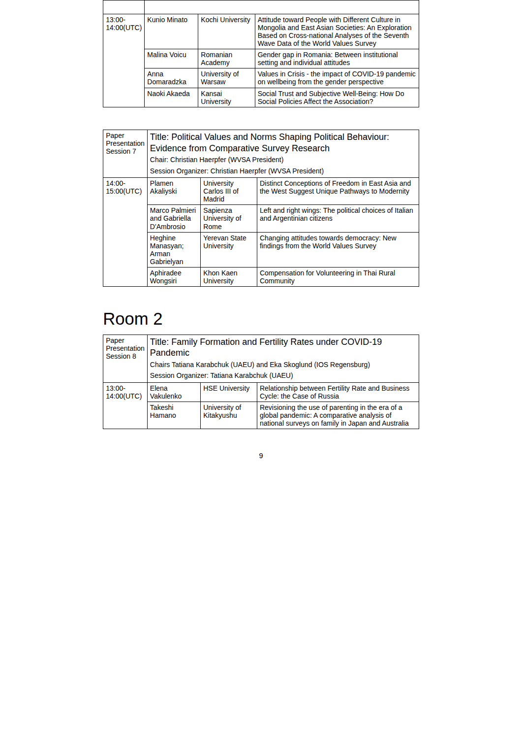| 13:00-14:00(UTC) | Kunio Minato | Kochi University | Attitude toward People with Different Culture in Mongolia and East Asian Societies: An Exploration Based on Cross-national Analyses of the Seventh Wave Data of the World Values Survey |
| Malina Voicu | Romanian Academy | Gender gap in Romania: Between institutional setting and individual attitudes |
| Anna Domaradzka | University of Warsaw | Values in Crisis - the impact of COVID-19 pandemic on wellbeing from the gender perspective |
| Naoki Akaeda | Kansai University | Social Trust and Subjective Well-Being: How Do Social Policies Affect the Association? |
| Paper Presentation Session 7 | Title: Political Values and Norms Shaping Political Behaviour: Evidence from Comparative Survey Research Chair: Christian Haerpfer (WVSA President) Session Organizer: Christian Haerpfer (WVSA President) |
| 14:00-15:00(UTC) | Plamen Akaliyski | University Carlos III of Madrid | Distinct Conceptions of Freedom in East Asia and the West Suggest Unique Pathways to Modernity |
| Marco Palmieri and Gabriella D'Ambrosio | Sapienza University of Rome | Left and right wings: The political choices of Italian and Argentinian citizens |
| Heghine Manasyan; Arman Gabrielyan | Yerevan State University | Changing attitudes towards democracy: New findings from the World Values Survey |
| Aphiradee Wongsiri | Khon Kaen University | Compensation for Volunteering in Thai Rural Community |
Room 2
| Paper Presentation Session 8 | Title: Family Formation and Fertility Rates under COVID-19 Pandemic Chairs Tatiana Karabchuk (UAEU) and Eka Skoglund (IOS Regensburg) Session Organizer: Tatiana Karabchuk (UAEU) |
| 13:00-14:00(UTC) | Elena Vakulenko | HSE University | Relationship between Fertility Rate and Business Cycle: the Case of Russia |
| Takeshi Hamano | University of Kitakyushu | Revisioning the use of parenting in the era of a global pandemic: A comparative analysis of national surveys on family in Japan and Australia |
9